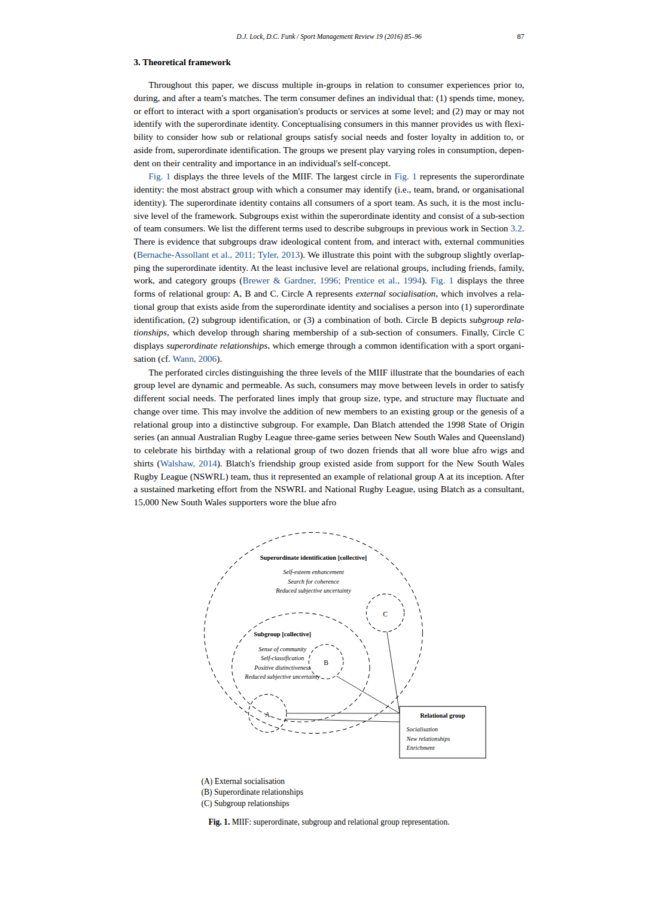D.J. Lock, D.C. Funk / Sport Management Review 19 (2016) 85–96 87
3. Theoretical framework
Throughout this paper, we discuss multiple in-groups in relation to consumer experiences prior to, during, and after a team's matches. The term consumer defines an individual that: (1) spends time, money, or effort to interact with a sport organisation's products or services at some level; and (2) may or may not identify with the superordinate identity. Conceptualising consumers in this manner provides us with flexibility to consider how sub or relational groups satisfy social needs and foster loyalty in addition to, or aside from, superordinate identification. The groups we present play varying roles in consumption, dependent on their centrality and importance in an individual's self-concept.
Fig. 1 displays the three levels of the MIIF. The largest circle in Fig. 1 represents the superordinate identity: the most abstract group with which a consumer may identify (i.e., team, brand, or organisational identity). The superordinate identity contains all consumers of a sport team. As such, it is the most inclusive level of the framework. Subgroups exist within the superordinate identity and consist of a sub-section of team consumers. We list the different terms used to describe subgroups in previous work in Section 3.2. There is evidence that subgroups draw ideological content from, and interact with, external communities (Bernache-Assollant et al., 2011; Tyler, 2013). We illustrate this point with the subgroup slightly overlapping the superordinate identity. At the least inclusive level are relational groups, including friends, family, work, and category groups (Brewer & Gardner, 1996; Prentice et al., 1994). Fig. 1 displays the three forms of relational group: A, B and C. Circle A represents external socialisation, which involves a relational group that exists aside from the superordinate identity and socialises a person into (1) superordinate identification, (2) subgroup identification, or (3) a combination of both. Circle B depicts subgroup relationships, which develop through sharing membership of a sub-section of consumers. Finally, Circle C displays superordinate relationships, which emerge through a common identification with a sport organisation (cf. Wann, 2006).
The perforated circles distinguishing the three levels of the MIIF illustrate that the boundaries of each group level are dynamic and permeable. As such, consumers may move between levels in order to satisfy different social needs. The perforated lines imply that group size, type, and structure may fluctuate and change over time. This may involve the addition of new members to an existing group or the genesis of a relational group into a distinctive subgroup. For example, Dan Blatch attended the 1998 State of Origin series (an annual Australian Rugby League three-game series between New South Wales and Queensland) to celebrate his birthday with a relational group of two dozen friends that all wore blue afro wigs and shirts (Walshaw, 2014). Blatch's friendship group existed aside from support for the New South Wales Rugby League (NSWRL) team, thus it represented an example of relational group A at its inception. After a sustained marketing effort from the NSWRL and National Rugby League, using Blatch as a consultant, 15,000 New South Wales supporters wore the blue afro
C B A Superordinate identification [collective] Self-esteem enhancement Search for coherence Reduced subjective uncertainty Subgroup [collective] Sense of community Self-classification Positive distinctiveness Reduced subjective uncertainty Relational group Socialisation New relationships Enrichment
(A) External socialisation
(B) Superordinate relationships
(C) Subgroup relationships
Fig. 1. MIIF: superordinate, subgroup and relational group representation.